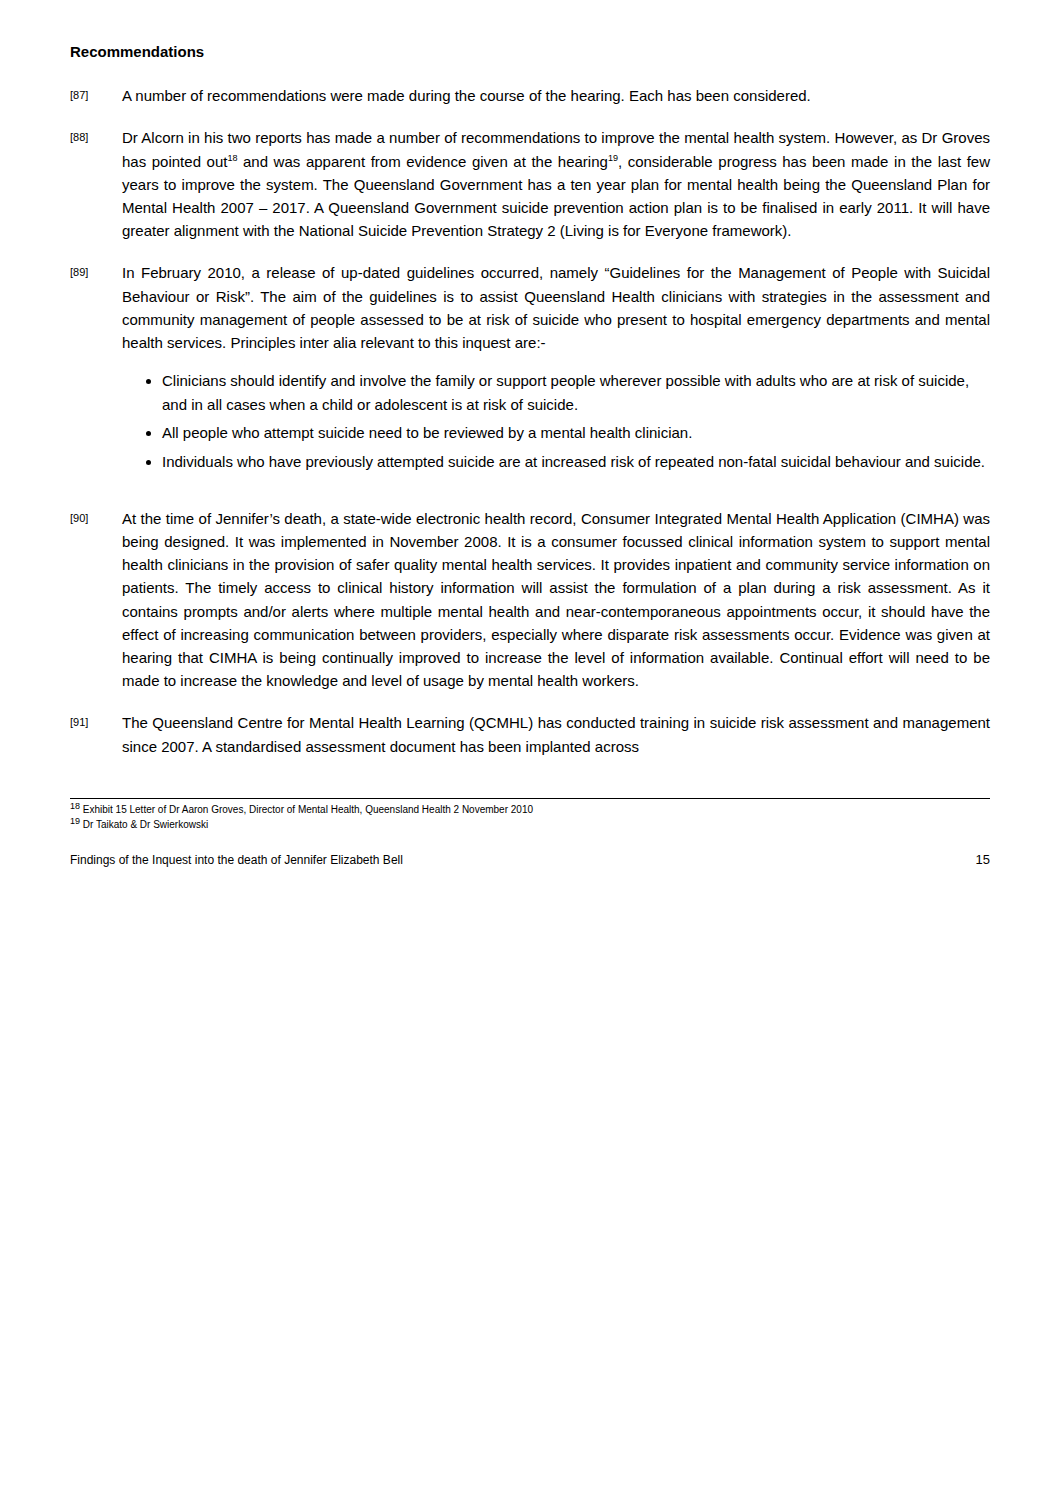Recommendations
[87]
A number of recommendations were made during the course of the hearing. Each has been considered.
[88]
Dr Alcorn in his two reports has made a number of recommendations to improve the mental health system. However, as Dr Groves has pointed out18 and was apparent from evidence given at the hearing19, considerable progress has been made in the last few years to improve the system. The Queensland Government has a ten year plan for mental health being the Queensland Plan for Mental Health 2007 – 2017. A Queensland Government suicide prevention action plan is to be finalised in early 2011. It will have greater alignment with the National Suicide Prevention Strategy 2 (Living is for Everyone framework).
[89]
In February 2010, a release of up-dated guidelines occurred, namely “Guidelines for the Management of People with Suicidal Behaviour or Risk”. The aim of the guidelines is to assist Queensland Health clinicians with strategies in the assessment and community management of people assessed to be at risk of suicide who present to hospital emergency departments and mental health services. Principles inter alia relevant to this inquest are:-
Clinicians should identify and involve the family or support people wherever possible with adults who are at risk of suicide, and in all cases when a child or adolescent is at risk of suicide.
All people who attempt suicide need to be reviewed by a mental health clinician.
Individuals who have previously attempted suicide are at increased risk of repeated non-fatal suicidal behaviour and suicide.
[90]
At the time of Jennifer’s death, a state-wide electronic health record, Consumer Integrated Mental Health Application (CIMHA) was being designed. It was implemented in November 2008. It is a consumer focussed clinical information system to support mental health clinicians in the provision of safer quality mental health services. It provides inpatient and community service information on patients. The timely access to clinical history information will assist the formulation of a plan during a risk assessment. As it contains prompts and/or alerts where multiple mental health and near-contemporaneous appointments occur, it should have the effect of increasing communication between providers, especially where disparate risk assessments occur. Evidence was given at hearing that CIMHA is being continually improved to increase the level of information available. Continual effort will need to be made to increase the knowledge and level of usage by mental health workers.
[91]
The Queensland Centre for Mental Health Learning (QCMHL) has conducted training in suicide risk assessment and management since 2007. A standardised assessment document has been implanted across
18 Exhibit 15 Letter of Dr Aaron Groves, Director of Mental Health, Queensland Health 2 November 2010
19 Dr Taikato & Dr Swierkowski
Findings of the Inquest into the death of Jennifer Elizabeth Bell 15